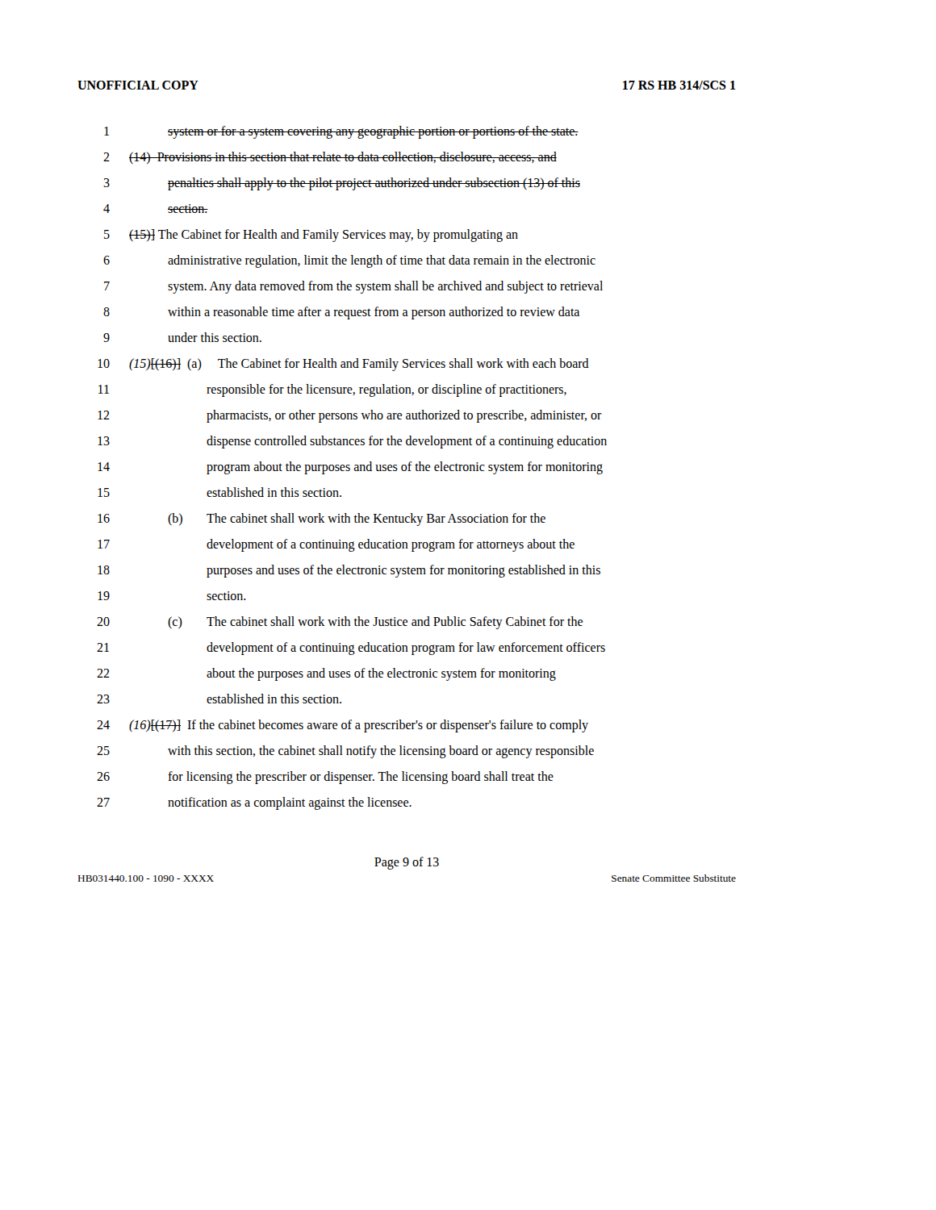UNOFFICIAL COPY 17 RS HB 314/SCS 1
1 system or for a system covering any geographic portion or portions of the state.
2 (14) Provisions in this section that relate to data collection, disclosure, access, and
3 penalties shall apply to the pilot project authorized under subsection (13) of this
4 section.
5 (15)] The Cabinet for Health and Family Services may, by promulgating an
6 administrative regulation, limit the length of time that data remain in the electronic
7 system. Any data removed from the system shall be archived and subject to retrieval
8 within a reasonable time after a request from a person authorized to review data
9 under this section.
10 (15)[(16)] (a) The Cabinet for Health and Family Services shall work with each board
11 responsible for the licensure, regulation, or discipline of practitioners,
12 pharmacists, or other persons who are authorized to prescribe, administer, or
13 dispense controlled substances for the development of a continuing education
14 program about the purposes and uses of the electronic system for monitoring
15 established in this section.
16 (b) The cabinet shall work with the Kentucky Bar Association for the
17 development of a continuing education program for attorneys about the
18 purposes and uses of the electronic system for monitoring established in this
19 section.
20 (c) The cabinet shall work with the Justice and Public Safety Cabinet for the
21 development of a continuing education program for law enforcement officers
22 about the purposes and uses of the electronic system for monitoring
23 established in this section.
24 (16)[(17)] If the cabinet becomes aware of a prescriber's or dispenser's failure to comply
25 with this section, the cabinet shall notify the licensing board or agency responsible
26 for licensing the prescriber or dispenser. The licensing board shall treat the
27 notification as a complaint against the licensee.
Page 9 of 13
HB031440.100 - 1090 - XXXX Senate Committee Substitute